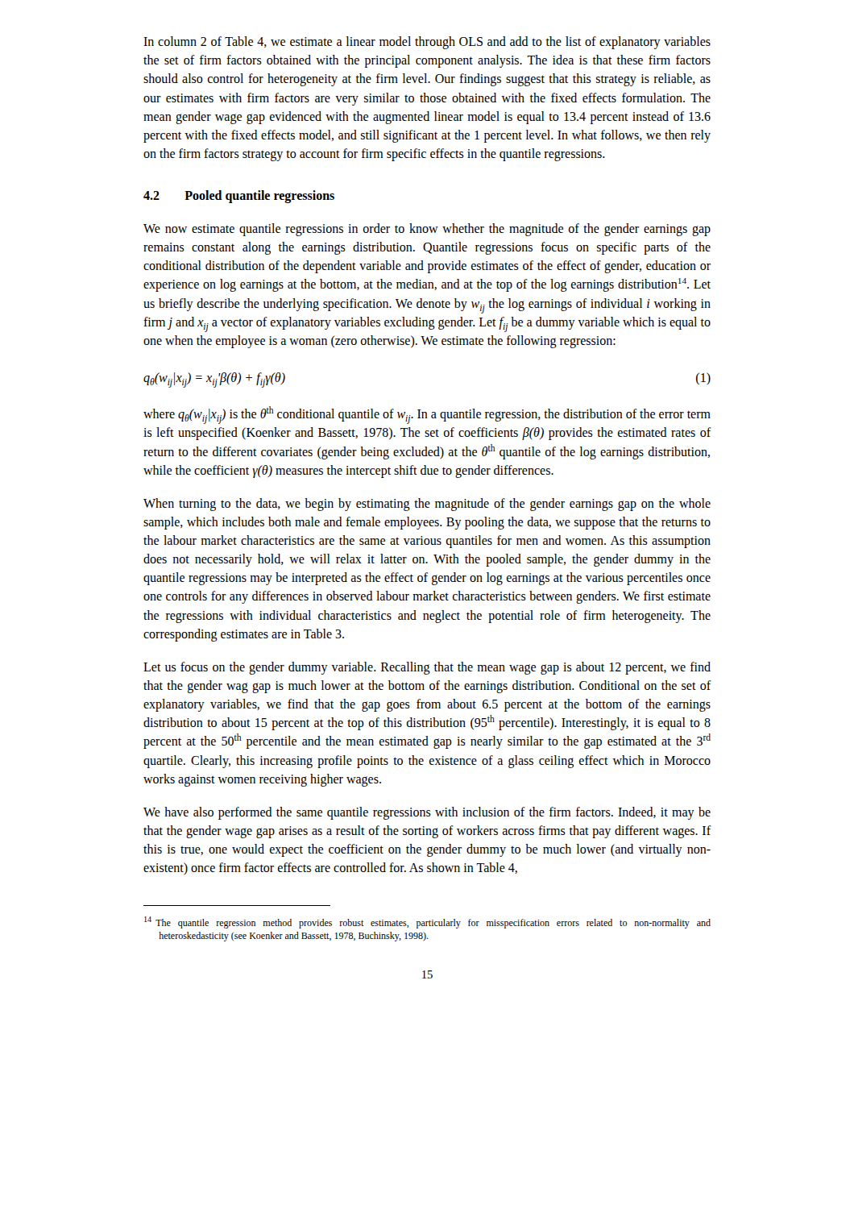In column 2 of Table 4, we estimate a linear model through OLS and add to the list of explanatory variables the set of firm factors obtained with the principal component analysis. The idea is that these firm factors should also control for heterogeneity at the firm level. Our findings suggest that this strategy is reliable, as our estimates with firm factors are very similar to those obtained with the fixed effects formulation. The mean gender wage gap evidenced with the augmented linear model is equal to 13.4 percent instead of 13.6 percent with the fixed effects model, and still significant at the 1 percent level. In what follows, we then rely on the firm factors strategy to account for firm specific effects in the quantile regressions.
4.2 Pooled quantile regressions
We now estimate quantile regressions in order to know whether the magnitude of the gender earnings gap remains constant along the earnings distribution. Quantile regressions focus on specific parts of the conditional distribution of the dependent variable and provide estimates of the effect of gender, education or experience on log earnings at the bottom, at the median, and at the top of the log earnings distribution14. Let us briefly describe the underlying specification. We denote by wij the log earnings of individual i working in firm j and xij a vector of explanatory variables excluding gender. Let fij be a dummy variable which is equal to one when the employee is a woman (zero otherwise). We estimate the following regression:
(1) qθ(wij|xij) = xij'β(θ) + fijγ(θ)
where qθ(wij|xij) is the θth conditional quantile of wij. In a quantile regression, the distribution of the error term is left unspecified (Koenker and Bassett, 1978). The set of coefficients β(θ) provides the estimated rates of return to the different covariates (gender being excluded) at the θth quantile of the log earnings distribution, while the coefficient γ(θ) measures the intercept shift due to gender differences.
When turning to the data, we begin by estimating the magnitude of the gender earnings gap on the whole sample, which includes both male and female employees. By pooling the data, we suppose that the returns to the labour market characteristics are the same at various quantiles for men and women. As this assumption does not necessarily hold, we will relax it latter on. With the pooled sample, the gender dummy in the quantile regressions may be interpreted as the effect of gender on log earnings at the various percentiles once one controls for any differences in observed labour market characteristics between genders. We first estimate the regressions with individual characteristics and neglect the potential role of firm heterogeneity. The corresponding estimates are in Table 3.
Let us focus on the gender dummy variable. Recalling that the mean wage gap is about 12 percent, we find that the gender wag gap is much lower at the bottom of the earnings distribution. Conditional on the set of explanatory variables, we find that the gap goes from about 6.5 percent at the bottom of the earnings distribution to about 15 percent at the top of this distribution (95th percentile). Interestingly, it is equal to 8 percent at the 50th percentile and the mean estimated gap is nearly similar to the gap estimated at the 3rd quartile. Clearly, this increasing profile points to the existence of a glass ceiling effect which in Morocco works against women receiving higher wages.
We have also performed the same quantile regressions with inclusion of the firm factors. Indeed, it may be that the gender wage gap arises as a result of the sorting of workers across firms that pay different wages. If this is true, one would expect the coefficient on the gender dummy to be much lower (and virtually non-existent) once firm factor effects are controlled for. As shown in Table 4,
14 The quantile regression method provides robust estimates, particularly for misspecification errors related to non-normality and heteroskedasticity (see Koenker and Bassett, 1978, Buchinsky, 1998).
15